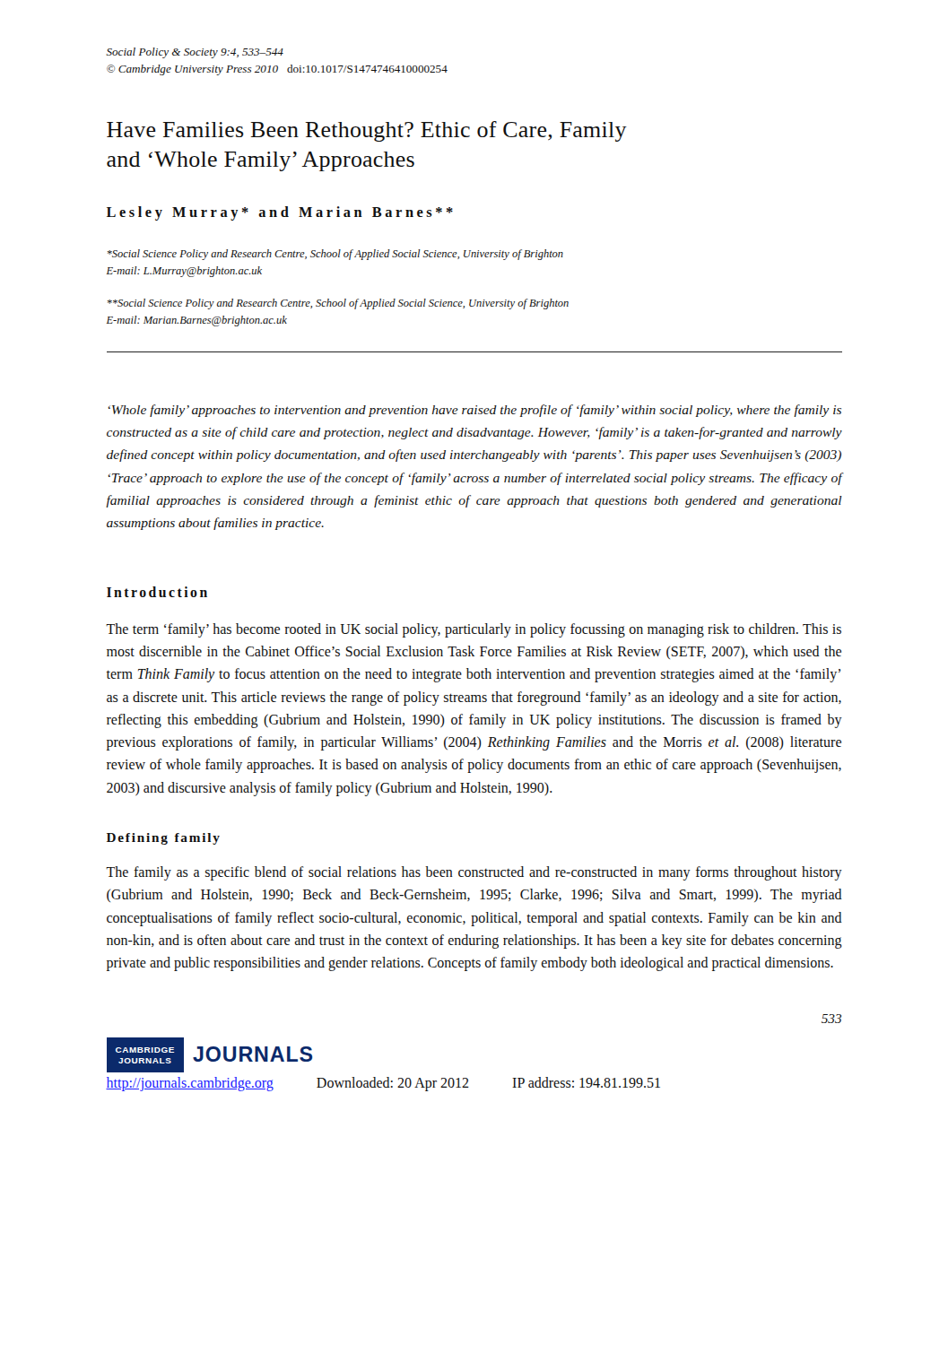Social Policy & Society 9:4, 533–544
© Cambridge University Press 2010 doi:10.1017/S1474746410000254
Have Families Been Rethought? Ethic of Care, Family
and ‘Whole Family’ Approaches
Lesley Murray* and Marian Barnes**
*Social Science Policy and Research Centre, School of Applied Social Science, University of Brighton
E-mail: L.Murray@brighton.ac.uk
**Social Science Policy and Research Centre, School of Applied Social Science, University of Brighton
E-mail: Marian.Barnes@brighton.ac.uk
‘Whole family’ approaches to intervention and prevention have raised the profile of ‘family’ within social policy, where the family is constructed as a site of child care and protection, neglect and disadvantage. However, ‘family’ is a taken-for-granted and narrowly defined concept within policy documentation, and often used interchangeably with ‘parents’. This paper uses Sevenhuijsen’s (2003) ‘Trace’ approach to explore the use of the concept of ‘family’ across a number of interrelated social policy streams. The efficacy of familial approaches is considered through a feminist ethic of care approach that questions both gendered and generational assumptions about families in practice.
Introduction
The term ‘family’ has become rooted in UK social policy, particularly in policy focussing on managing risk to children. This is most discernible in the Cabinet Office’s Social Exclusion Task Force Families at Risk Review (SETF, 2007), which used the term Think Family to focus attention on the need to integrate both intervention and prevention strategies aimed at the ‘family’ as a discrete unit. This article reviews the range of policy streams that foreground ‘family’ as an ideology and a site for action, reflecting this embedding (Gubrium and Holstein, 1990) of family in UK policy institutions. The discussion is framed by previous explorations of family, in particular Williams’ (2004) Rethinking Families and the Morris et al. (2008) literature review of whole family approaches. It is based on analysis of policy documents from an ethic of care approach (Sevenhuijsen, 2003) and discursive analysis of family policy (Gubrium and Holstein, 1990).
Defining family
The family as a specific blend of social relations has been constructed and re-constructed in many forms throughout history (Gubrium and Holstein, 1990; Beck and Beck-Gernsheim, 1995; Clarke, 1996; Silva and Smart, 1999). The myriad conceptualisations of family reflect socio-cultural, economic, political, temporal and spatial contexts. Family can be kin and non-kin, and is often about care and trust in the context of enduring relationships. It has been a key site for debates concerning private and public responsibilities and gender relations. Concepts of family embody both ideological and practical dimensions.
533
CAMBRIDGE
JOURNALS
JOURNALS
http://journals.cambridge.org Downloaded: 20 Apr 2012 IP address: 194.81.199.51